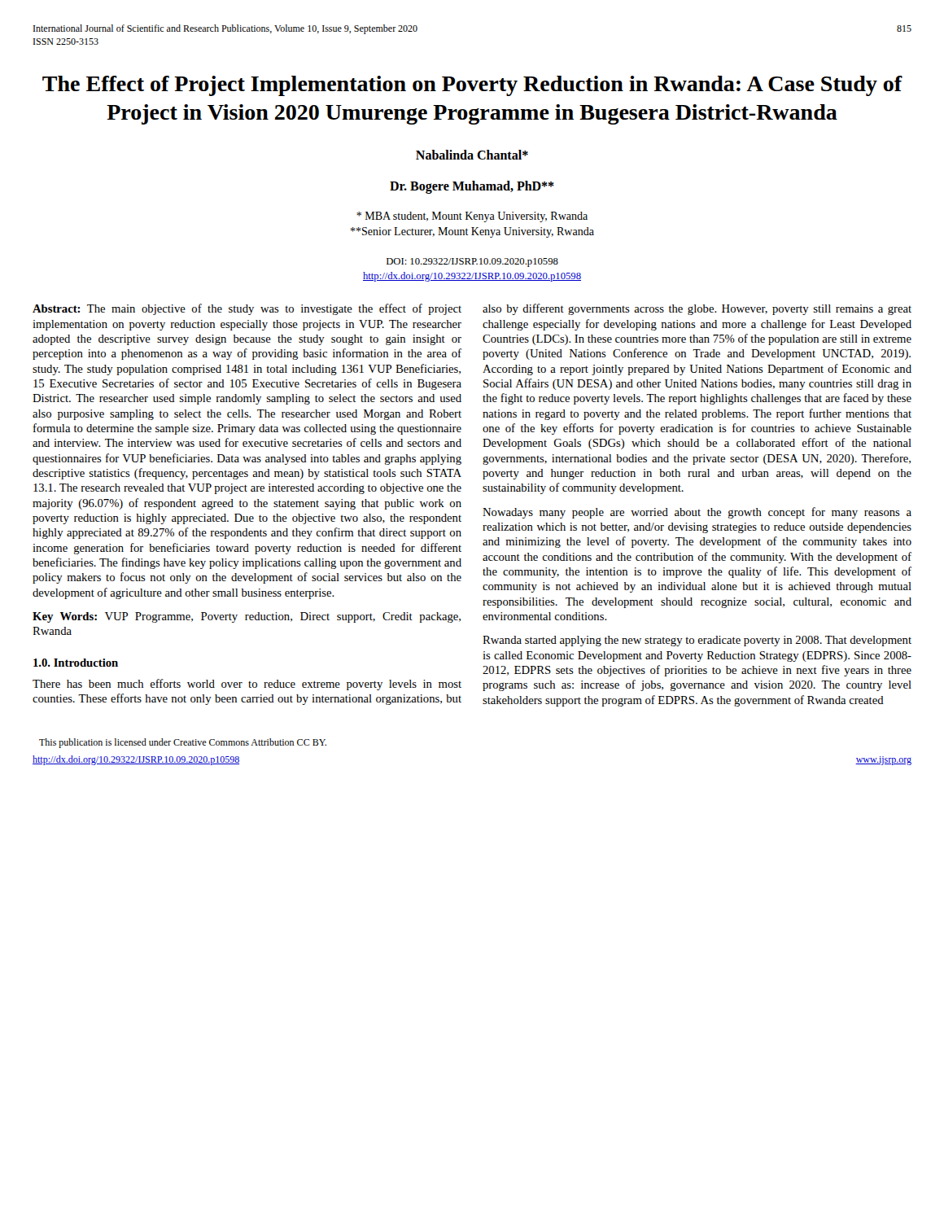International Journal of Scientific and Research Publications, Volume 10, Issue 9, September 2020
ISSN 2250-3153
815
The Effect of Project Implementation on Poverty Reduction in Rwanda: A Case Study of Project in Vision 2020 Umurenge Programme in Bugesera District-Rwanda
Nabalinda Chantal*
Dr. Bogere Muhamad, PhD**
* MBA student, Mount Kenya University, Rwanda
**Senior Lecturer, Mount Kenya University, Rwanda
DOI: 10.29322/IJSRP.10.09.2020.p10598
http://dx.doi.org/10.29322/IJSRP.10.09.2020.p10598
Abstract: The main objective of the study was to investigate the effect of project implementation on poverty reduction especially those projects in VUP. The researcher adopted the descriptive survey design because the study sought to gain insight or perception into a phenomenon as a way of providing basic information in the area of study. The study population comprised 1481 in total including 1361 VUP Beneficiaries, 15 Executive Secretaries of sector and 105 Executive Secretaries of cells in Bugesera District. The researcher used simple randomly sampling to select the sectors and used also purposive sampling to select the cells. The researcher used Morgan and Robert formula to determine the sample size. Primary data was collected using the questionnaire and interview. The interview was used for executive secretaries of cells and sectors and questionnaires for VUP beneficiaries. Data was analysed into tables and graphs applying descriptive statistics (frequency, percentages and mean) by statistical tools such STATA 13.1. The research revealed that VUP project are interested according to objective one the majority (96.07%) of respondent agreed to the statement saying that public work on poverty reduction is highly appreciated. Due to the objective two also, the respondent highly appreciated at 89.27% of the respondents and they confirm that direct support on income generation for beneficiaries toward poverty reduction is needed for different beneficiaries. The findings have key policy implications calling upon the government and policy makers to focus not only on the development of social services but also on the development of agriculture and other small business enterprise.
Key Words: VUP Programme, Poverty reduction, Direct support, Credit package, Rwanda
1.0. Introduction
There has been much efforts world over to reduce extreme poverty levels in most counties. These efforts have not only been carried out by international organizations, but also by different governments across the globe. However, poverty still remains a great challenge especially for developing nations and more a challenge for Least Developed Countries (LDCs). In these countries more than 75% of the population are still in extreme poverty (United Nations Conference on Trade and Development UNCTAD, 2019). According to a report jointly prepared by United Nations Department of Economic and Social Affairs (UN DESA) and other United Nations bodies, many countries still drag in the fight to reduce poverty levels. The report highlights challenges that are faced by these nations in regard to poverty and the related problems. The report further mentions that one of the key efforts for poverty eradication is for countries to achieve Sustainable Development Goals (SDGs) which should be a collaborated effort of the national governments, international bodies and the private sector (DESA UN, 2020). Therefore, poverty and hunger reduction in both rural and urban areas, will depend on the sustainability of community development.
Nowadays many people are worried about the growth concept for many reasons a realization which is not better, and/or devising strategies to reduce outside dependencies and minimizing the level of poverty. The development of the community takes into account the conditions and the contribution of the community. With the development of the community, the intention is to improve the quality of life. This development of community is not achieved by an individual alone but it is achieved through mutual responsibilities. The development should recognize social, cultural, economic and environmental conditions.
Rwanda started applying the new strategy to eradicate poverty in 2008. That development is called Economic Development and Poverty Reduction Strategy (EDPRS). Since 2008-2012, EDPRS sets the objectives of priorities to be achieve in next five years in three programs such as: increase of jobs, governance and vision 2020. The country level stakeholders support the program of EDPRS. As the government of Rwanda created
This publication is licensed under Creative Commons Attribution CC BY.
http://dx.doi.org/10.29322/IJSRP.10.09.2020.p10598
www.ijsrp.org